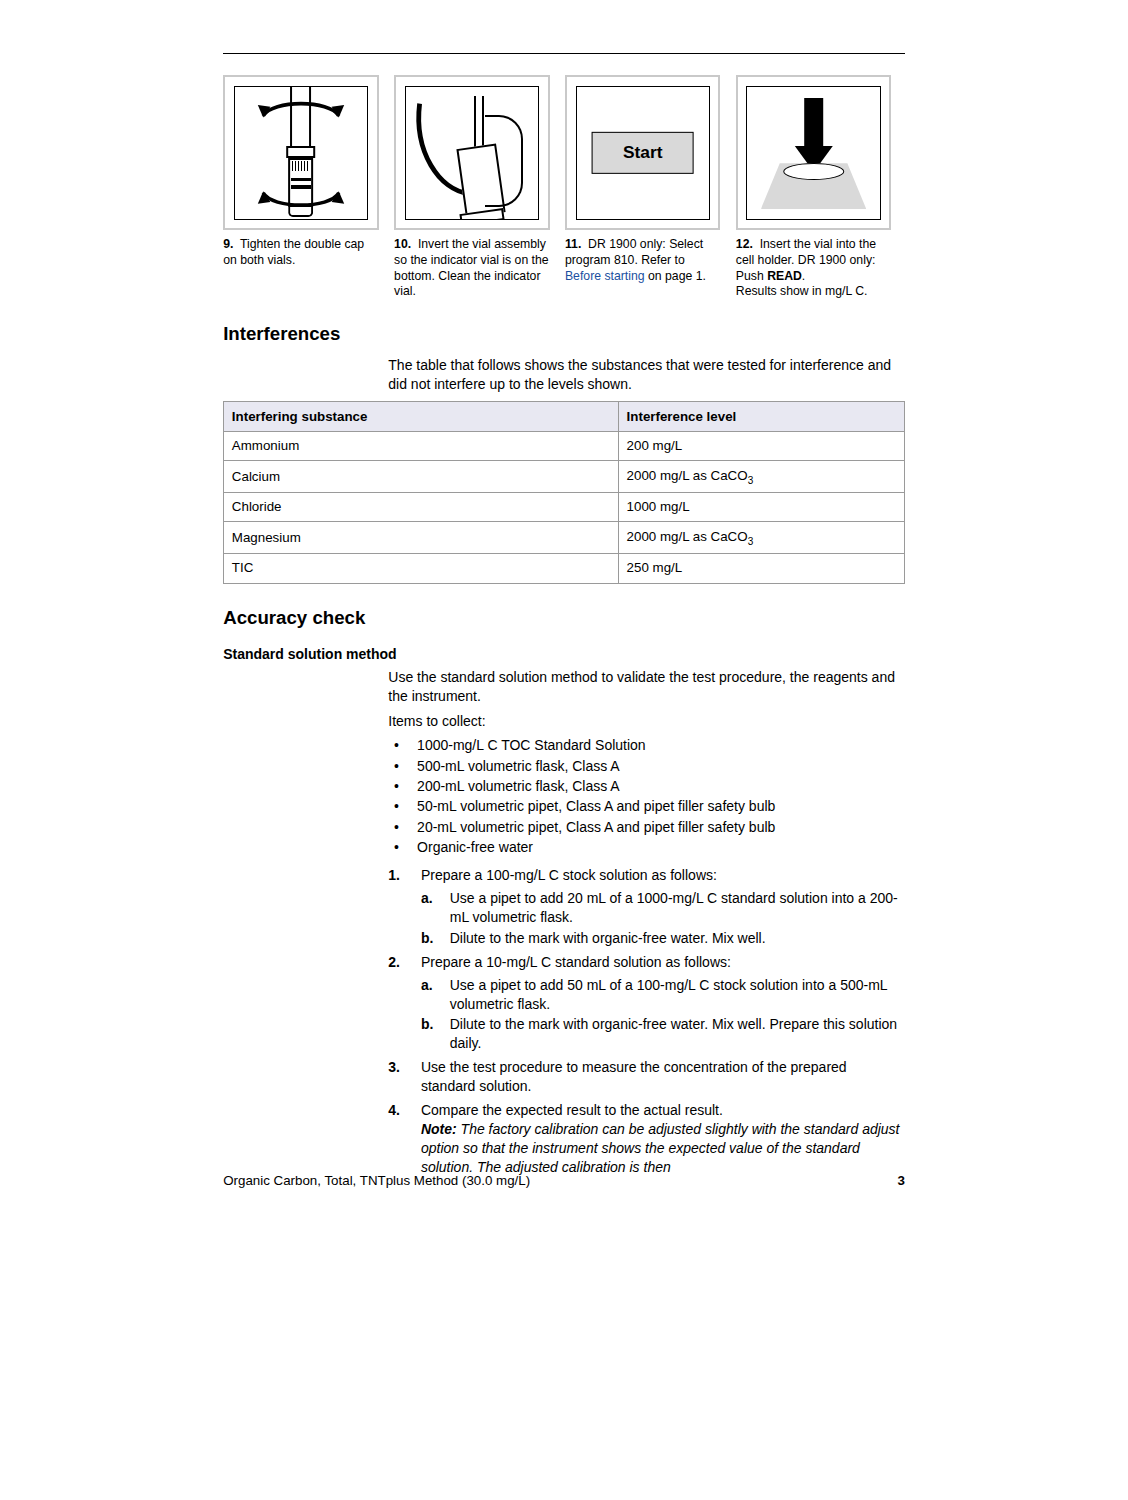9. Tighten the double cap on both vials.
10. Invert the vial assembly so the indicator vial is on the bottom. Clean the indicator vial.
Start
11. DR 1900 only: Select program 810. Refer to Before starting on page 1.
12. Insert the vial into the cell holder. DR 1900 only: Push READ.
Results show in mg/L C.
Interferences
The table that follows shows the substances that were tested for interference and did not interfere up to the levels shown.
| Interfering substance | Interference level |
| --- | --- |
| Ammonium | 200 mg/L |
| Calcium | 2000 mg/L as CaCO 3 |
| Chloride | 1000 mg/L |
| Magnesium | 2000 mg/L as CaCO 3 |
| TIC | 250 mg/L |
Accuracy check
Standard solution method
Use the standard solution method to validate the test procedure, the reagents and the instrument.
Items to collect:
1000-mg/L C TOC Standard Solution
500-mL volumetric flask, Class A
200-mL volumetric flask, Class A
50-mL volumetric pipet, Class A and pipet filler safety bulb
20-mL volumetric pipet, Class A and pipet filler safety bulb
Organic-free water
Prepare a 100-mg/L C stock solution as follows:
Use a pipet to add 20 mL of a 1000-mg/L C standard solution into a 200-mL volumetric flask.
Dilute to the mark with organic-free water. Mix well.
Prepare a 10-mg/L C standard solution as follows:
Use a pipet to add 50 mL of a 100-mg/L C stock solution into a 500-mL volumetric flask.
Dilute to the mark with organic-free water. Mix well. Prepare this solution daily.
Use the test procedure to measure the concentration of the prepared standard solution.
Compare the expected result to the actual result.
Note: The factory calibration can be adjusted slightly with the standard adjust option so that the instrument shows the expected value of the standard solution. The adjusted calibration is then
Organic Carbon, Total, TNTplus Method (30.0 mg/L)
3